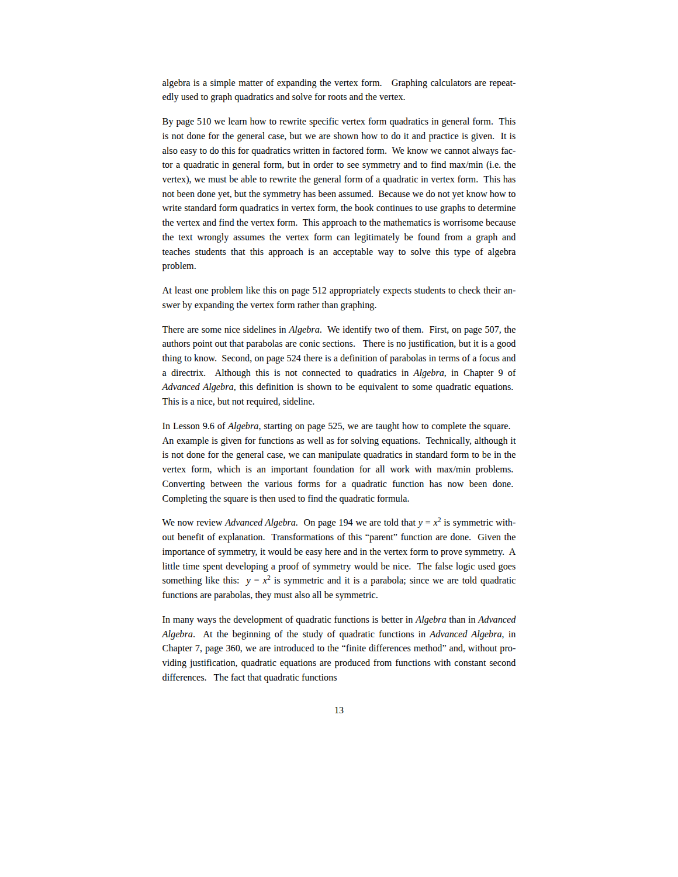algebra is a simple matter of expanding the vertex form. Graphing calculators are repeatedly used to graph quadratics and solve for roots and the vertex.
By page 510 we learn how to rewrite specific vertex form quadratics in general form. This is not done for the general case, but we are shown how to do it and practice is given. It is also easy to do this for quadratics written in factored form. We know we cannot always factor a quadratic in general form, but in order to see symmetry and to find max/min (i.e. the vertex), we must be able to rewrite the general form of a quadratic in vertex form. This has not been done yet, but the symmetry has been assumed. Because we do not yet know how to write standard form quadratics in vertex form, the book continues to use graphs to determine the vertex and find the vertex form. This approach to the mathematics is worrisome because the text wrongly assumes the vertex form can legitimately be found from a graph and teaches students that this approach is an acceptable way to solve this type of algebra problem.
At least one problem like this on page 512 appropriately expects students to check their answer by expanding the vertex form rather than graphing.
There are some nice sidelines in Algebra. We identify two of them. First, on page 507, the authors point out that parabolas are conic sections. There is no justification, but it is a good thing to know. Second, on page 524 there is a definition of parabolas in terms of a focus and a directrix. Although this is not connected to quadratics in Algebra, in Chapter 9 of Advanced Algebra, this definition is shown to be equivalent to some quadratic equations. This is a nice, but not required, sideline.
In Lesson 9.6 of Algebra, starting on page 525, we are taught how to complete the square. An example is given for functions as well as for solving equations. Technically, although it is not done for the general case, we can manipulate quadratics in standard form to be in the vertex form, which is an important foundation for all work with max/min problems. Converting between the various forms for a quadratic function has now been done. Completing the square is then used to find the quadratic formula.
We now review Advanced Algebra. On page 194 we are told that y = x2 is symmetric without benefit of explanation. Transformations of this “parent” function are done. Given the importance of symmetry, it would be easy here and in the vertex form to prove symmetry. A little time spent developing a proof of symmetry would be nice. The false logic used goes something like this: y = x2 is symmetric and it is a parabola; since we are told quadratic functions are parabolas, they must also all be symmetric.
In many ways the development of quadratic functions is better in Algebra than in Advanced Algebra. At the beginning of the study of quadratic functions in Advanced Algebra, in Chapter 7, page 360, we are introduced to the “finite differences method” and, without providing justification, quadratic equations are produced from functions with constant second differences. The fact that quadratic functions
13